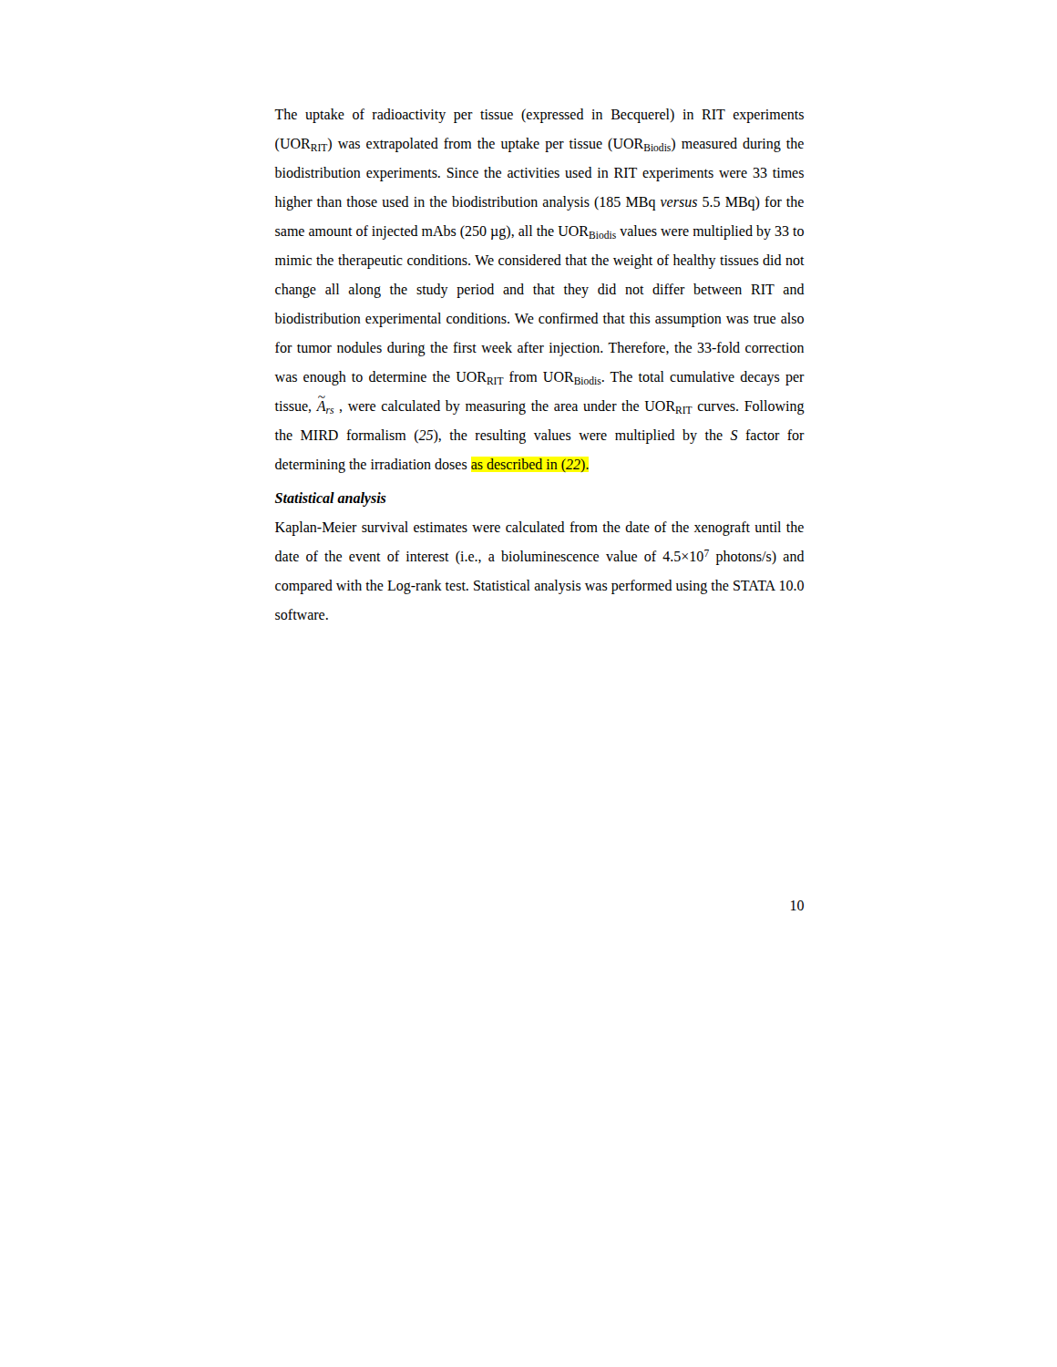The uptake of radioactivity per tissue (expressed in Becquerel) in RIT experiments (UORRIT) was extrapolated from the uptake per tissue (UORBiodis) measured during the biodistribution experiments. Since the activities used in RIT experiments were 33 times higher than those used in the biodistribution analysis (185 MBq versus 5.5 MBq) for the same amount of injected mAbs (250 µg), all the UORBiodis values were multiplied by 33 to mimic the therapeutic conditions. We considered that the weight of healthy tissues did not change all along the study period and that they did not differ between RIT and biodistribution experimental conditions. We confirmed that this assumption was true also for tumor nodules during the first week after injection. Therefore, the 33-fold correction was enough to determine the UORRIT from UORBiodis. The total cumulative decays per tissue, ~Ars , were calculated by measuring the area under the UORRIT curves. Following the MIRD formalism (25), the resulting values were multiplied by the S factor for determining the irradiation doses as described in (22).
Statistical analysis
Kaplan-Meier survival estimates were calculated from the date of the xenograft until the date of the event of interest (i.e., a bioluminescence value of 4.5×107 photons/s) and compared with the Log-rank test. Statistical analysis was performed using the STATA 10.0 software.
10